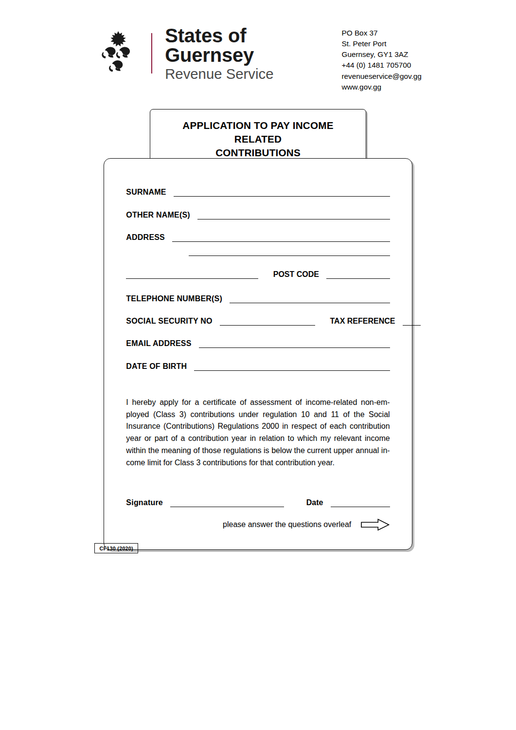States of Guernsey
Revenue Service
PO Box 37
St. Peter Port
Guernsey, GY1 3AZ
+44 (0) 1481 705700
revenueservice@gov.gg
www.gov.gg
APPLICATION TO PAY INCOME RELATED
CONTRIBUTIONS
SURNAME
OTHER NAME(S)
ADDRESS
POST CODE
TELEPHONE NUMBER(S)
SOCIAL SECURITY NO TAX REFERENCE
EMAIL ADDRESS
DATE OF BIRTH
I hereby apply for a certificate of assessment of income-related non-employed (Class 3) contributions under regulation 10 and 11 of the Social Insurance (Contributions) Regulations 2000 in respect of each contribution year or part of a contribution year in relation to which my relevant income within the meaning of those regulations is below the current upper annual income limit for Class 3 contributions for that contribution year.
Signature Date
please answer the questions overleaf
CF130 (2020)